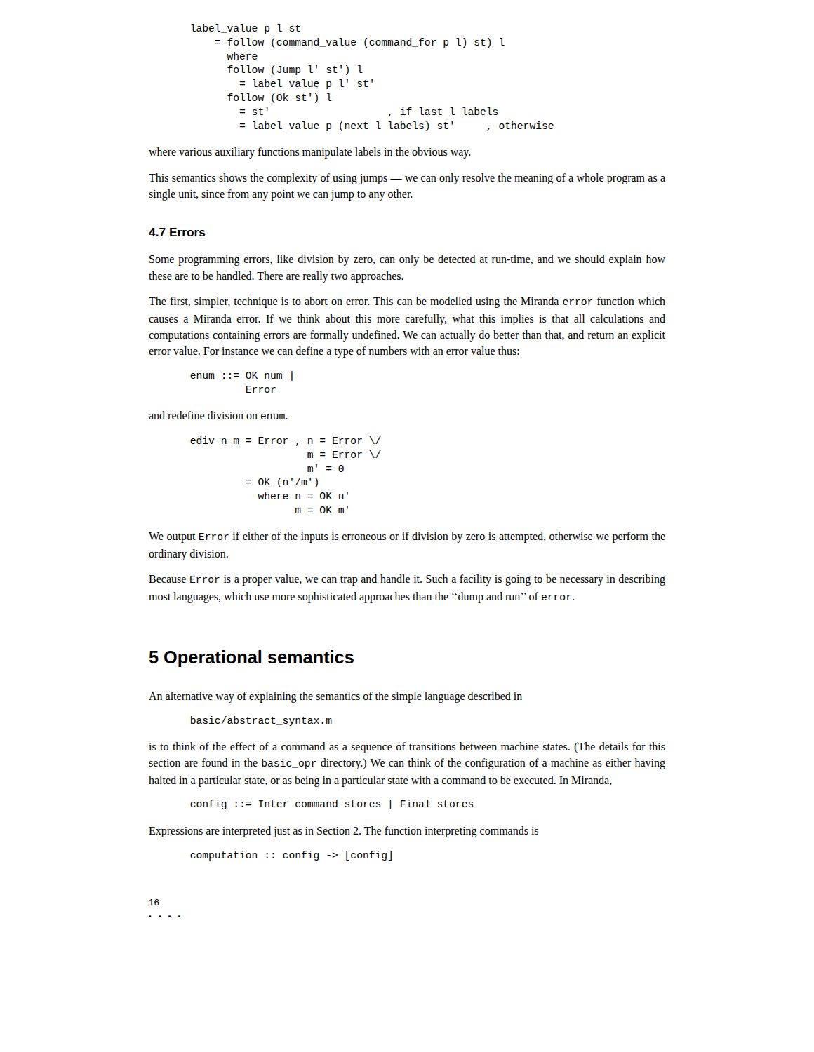label_value p l st
    = follow (command_value (command_for p l) st) l
      where
      follow (Jump l' st') l
        = label_value p l' st'
      follow (Ok st') l
        = st'                   , if last l labels
        = label_value p (next l labels) st'     , otherwise
where various auxiliary functions manipulate labels in the obvious way.
This semantics shows the complexity of using jumps — we can only resolve the meaning of a whole program as a single unit, since from any point we can jump to any other.
4.7 Errors
Some programming errors, like division by zero, can only be detected at run-time, and we should explain how these are to be handled. There are really two approaches.
The first, simpler, technique is to abort on error. This can be modelled using the Miranda error function which causes a Miranda error. If we think about this more carefully, what this implies is that all calculations and computations containing errors are formally undefined. We can actually do better than that, and return an explicit error value. For instance we can define a type of numbers with an error value thus:
enum ::= OK num |
         Error
and redefine division on enum.
ediv n m = Error , n = Error \/
                   m = Error \/
                   m' = 0
         = OK (n'/m')
           where n = OK n'
                 m = OK m'
We output Error if either of the inputs is erroneous or if division by zero is attempted, otherwise we perform the ordinary division.
Because Error is a proper value, we can trap and handle it. Such a facility is going to be necessary in describing most languages, which use more sophisticated approaches than the ‘‘dump and run’’ of error.
5 Operational semantics
An alternative way of explaining the semantics of the simple language described in
basic/abstract_syntax.m
is to think of the effect of a command as a sequence of transitions between machine states. (The details for this section are found in the basic_opr directory.) We can think of the configuration of a machine as either having halted in a particular state, or as being in a particular state with a command to be executed. In Miranda,
config ::= Inter command stores | Final stores
Expressions are interpreted just as in Section 2. The function interpreting commands is
computation :: config -> [config]
16
▪ ▪ ▪ ▪